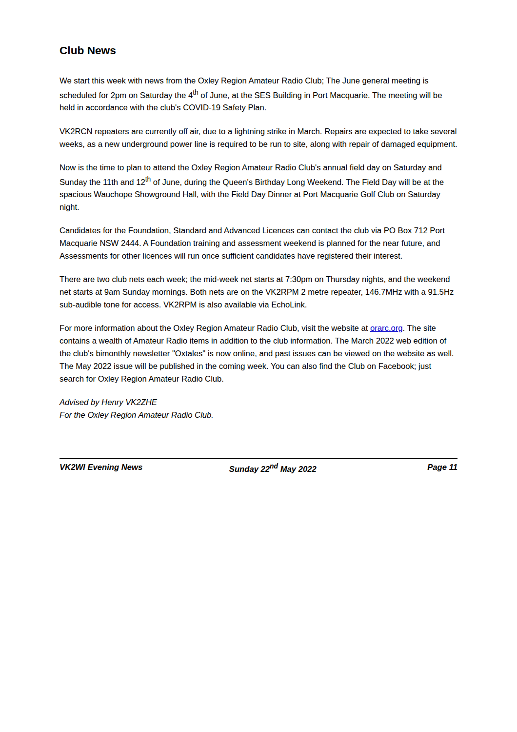Club News
We start this week with news from the Oxley Region Amateur Radio Club; The June general meeting is scheduled for 2pm on Saturday the 4th of June, at the SES Building in Port Macquarie. The meeting will be held in accordance with the club's COVID-19 Safety Plan.
VK2RCN repeaters are currently off air, due to a lightning strike in March. Repairs are expected to take several weeks, as a new underground power line is required to be run to site, along with repair of damaged equipment.
Now is the time to plan to attend the Oxley Region Amateur Radio Club's annual field day on Saturday and Sunday the 11th and 12th of June, during the Queen's Birthday Long Weekend. The Field Day will be at the spacious Wauchope Showground Hall, with the Field Day Dinner at Port Macquarie Golf Club on Saturday night.
Candidates for the Foundation, Standard and Advanced Licences can contact the club via PO Box 712 Port Macquarie NSW 2444. A Foundation training and assessment weekend is planned for the near future, and Assessments for other licences will run once sufficient candidates have registered their interest.
There are two club nets each week; the mid-week net starts at 7:30pm on Thursday nights, and the weekend net starts at 9am Sunday mornings. Both nets are on the VK2RPM 2 metre repeater, 146.7MHz with a 91.5Hz sub-audible tone for access. VK2RPM is also available via EchoLink.
For more information about the Oxley Region Amateur Radio Club, visit the website at orarc.org. The site contains a wealth of Amateur Radio items in addition to the club information. The March 2022 web edition of the club's bimonthly newsletter "Oxtales" is now online, and past issues can be viewed on the website as well. The May 2022 issue will be published in the coming week. You can also find the Club on Facebook; just search for Oxley Region Amateur Radio Club.
Advised by Henry VK2ZHE
For the Oxley Region Amateur Radio Club.
VK2WI Evening News Sunday 22nd May 2022 Page 11